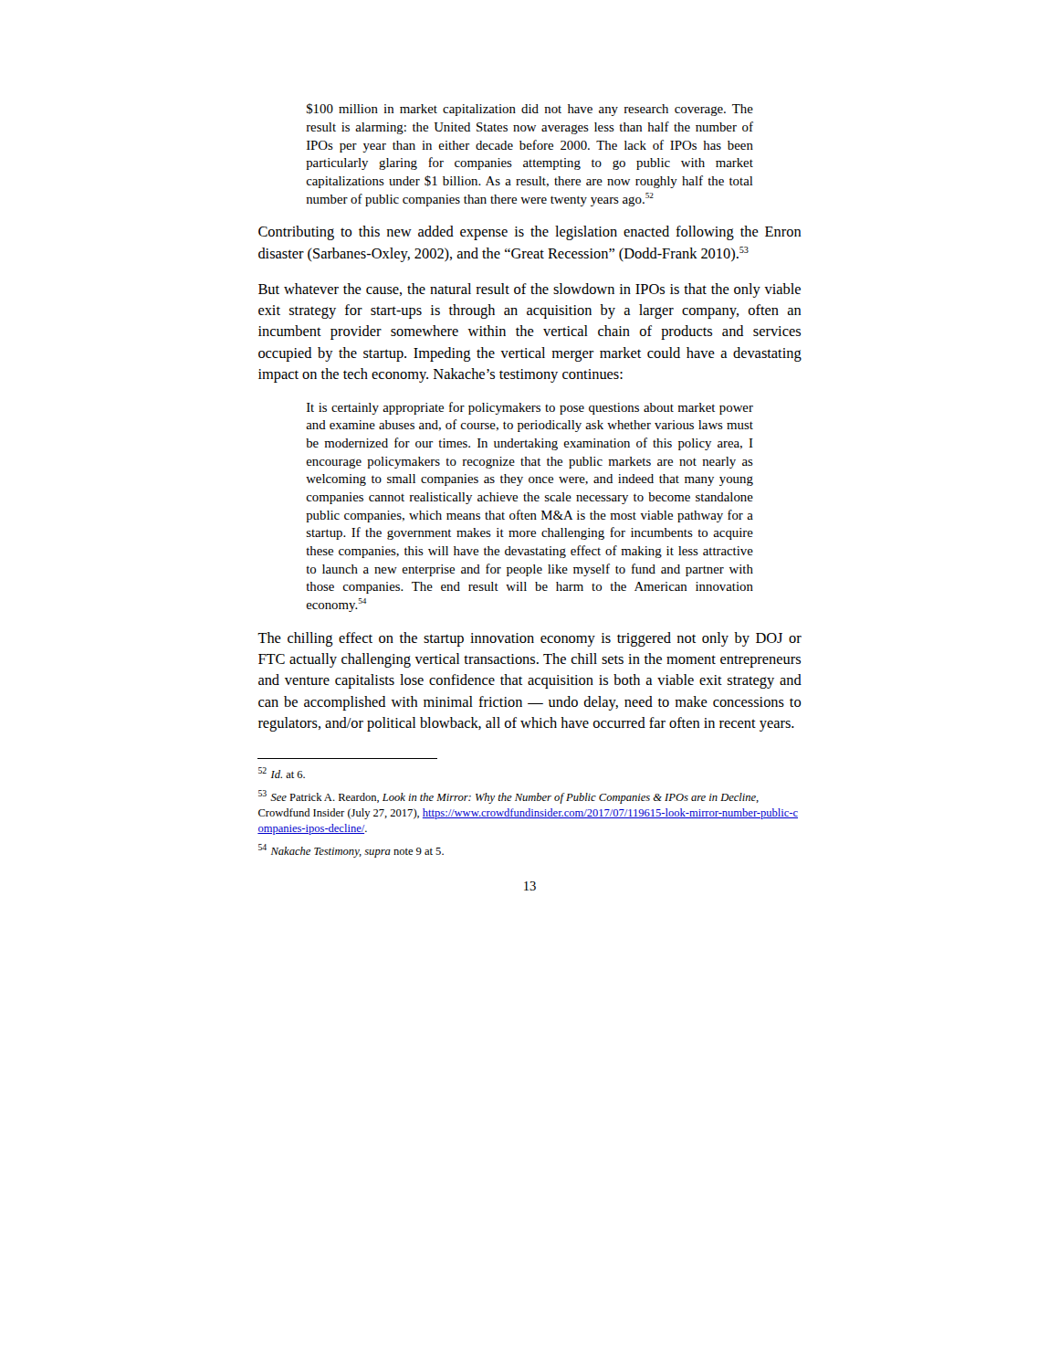$100 million in market capitalization did not have any research coverage. The result is alarming: the United States now averages less than half the number of IPOs per year than in either decade before 2000. The lack of IPOs has been particularly glaring for companies attempting to go public with market capitalizations under $1 billion. As a result, there are now roughly half the total number of public companies than there were twenty years ago.52
Contributing to this new added expense is the legislation enacted following the Enron disaster (Sarbanes-Oxley, 2002), and the “Great Recession” (Dodd-Frank 2010).53
But whatever the cause, the natural result of the slowdown in IPOs is that the only viable exit strategy for start-ups is through an acquisition by a larger company, often an incumbent provider somewhere within the vertical chain of products and services occupied by the startup. Impeding the vertical merger market could have a devastating impact on the tech economy. Nakache’s testimony continues:
It is certainly appropriate for policymakers to pose questions about market power and examine abuses and, of course, to periodically ask whether various laws must be modernized for our times. In undertaking examination of this policy area, I encourage policymakers to recognize that the public markets are not nearly as welcoming to small companies as they once were, and indeed that many young companies cannot realistically achieve the scale necessary to become standalone public companies, which means that often M&A is the most viable pathway for a startup. If the government makes it more challenging for incumbents to acquire these companies, this will have the devastating effect of making it less attractive to launch a new enterprise and for people like myself to fund and partner with those companies. The end result will be harm to the American innovation economy.54
The chilling effect on the startup innovation economy is triggered not only by DOJ or FTC actually challenging vertical transactions. The chill sets in the moment entrepreneurs and venture capitalists lose confidence that acquisition is both a viable exit strategy and can be accomplished with minimal friction — undo delay, need to make concessions to regulators, and/or political blowback, all of which have occurred far often in recent years.
52 Id. at 6.
53 See Patrick A. Reardon, Look in the Mirror: Why the Number of Public Companies & IPOs are in Decline, Crowdfund Insider (July 27, 2017), https://www.crowdfundinsider.com/2017/07/119615-look-mirror-number-public-companies-ipos-decline/.
54 Nakache Testimony, supra note 9 at 5.
13